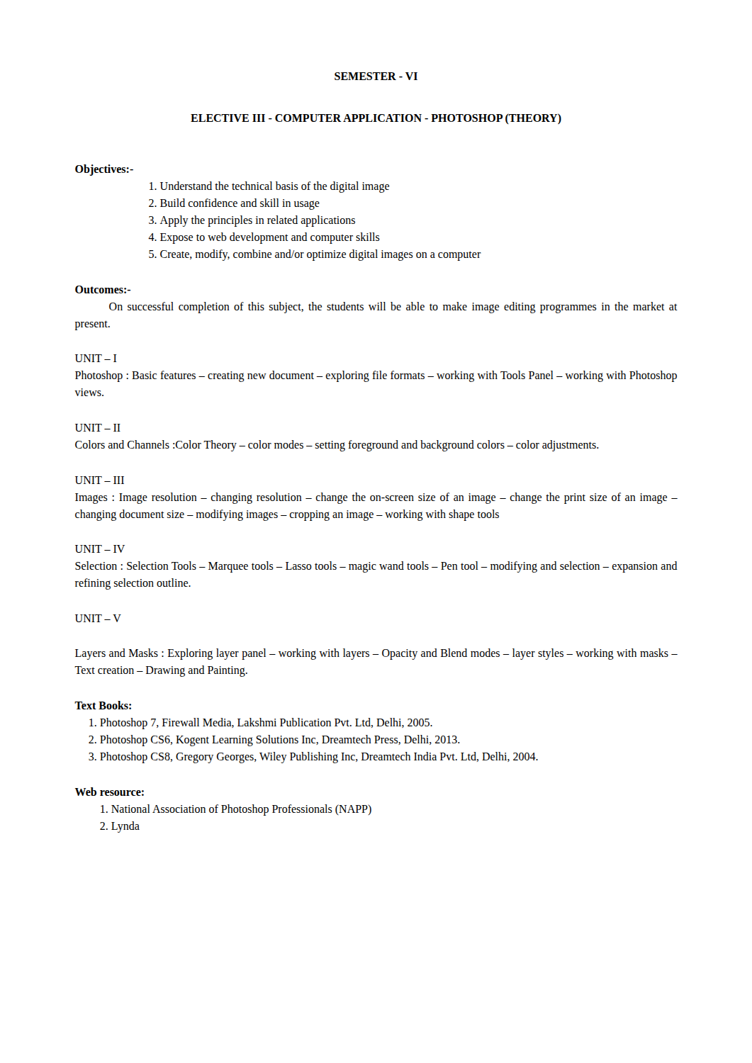SEMESTER - VI
ELECTIVE III - COMPUTER APPLICATION - PHOTOSHOP (THEORY)
Objectives:-
Understand the technical basis of the digital image
Build confidence and skill in usage
Apply the principles in related applications
Expose to web development and computer skills
Create, modify, combine and/or optimize digital images on a computer
Outcomes:-
On successful completion of this subject, the students will be able to make image editing programmes in the market at present.
UNIT – I
Photoshop : Basic features – creating new document – exploring file formats – working with Tools Panel – working with Photoshop views.
UNIT – II
Colors and Channels :Color Theory – color modes – setting foreground and background colors – color adjustments.
UNIT – III
Images : Image resolution – changing resolution – change the on-screen size of an image – change the print size of an image – changing document size – modifying images – cropping an image – working with shape tools
UNIT – IV
Selection : Selection Tools – Marquee tools – Lasso tools – magic wand tools – Pen tool – modifying and selection – expansion and refining selection outline.
UNIT – V
Layers and Masks : Exploring layer panel – working with layers – Opacity and Blend modes – layer styles – working with masks – Text creation – Drawing and Painting.
Text Books:
Photoshop 7, Firewall Media, Lakshmi Publication Pvt. Ltd, Delhi, 2005.
Photoshop CS6, Kogent Learning Solutions Inc, Dreamtech Press, Delhi, 2013.
Photoshop CS8, Gregory Georges, Wiley Publishing Inc, Dreamtech India Pvt. Ltd, Delhi, 2004.
Web resource:
National Association of Photoshop Professionals (NAPP)
Lynda